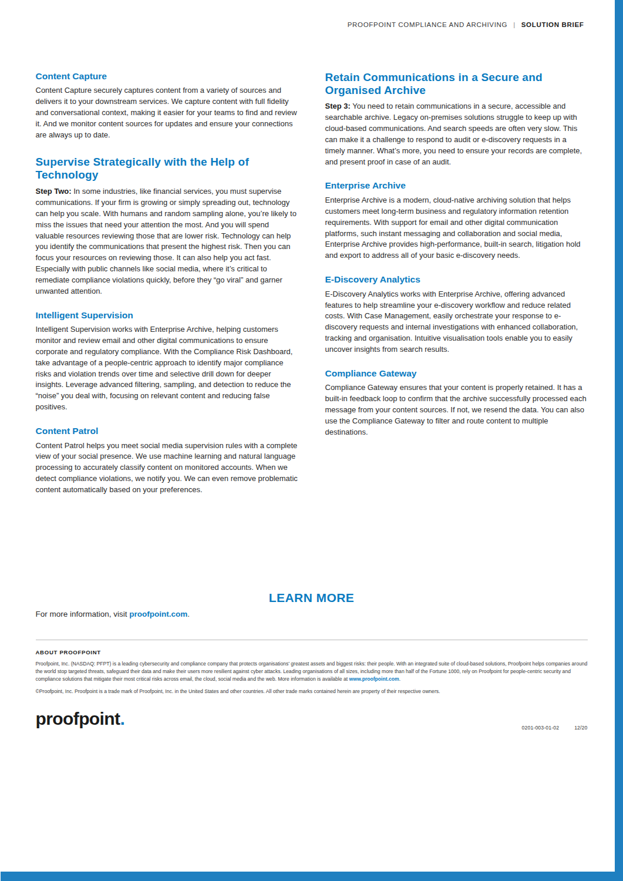PROOFPOINT COMPLIANCE AND ARCHIVING | SOLUTION BRIEF
Content Capture
Content Capture securely captures content from a variety of sources and delivers it to your downstream services. We capture content with full fidelity and conversational context, making it easier for your teams to find and review it. And we monitor content sources for updates and ensure your connections are always up to date.
Supervise Strategically with the Help of Technology
Step Two: In some industries, like financial services, you must supervise communications. If your firm is growing or simply spreading out, technology can help you scale. With humans and random sampling alone, you’re likely to miss the issues that need your attention the most. And you will spend valuable resources reviewing those that are lower risk. Technology can help you identify the communications that present the highest risk. Then you can focus your resources on reviewing those. It can also help you act fast. Especially with public channels like social media, where it’s critical to remediate compliance violations quickly, before they “go viral” and garner unwanted attention.
Intelligent Supervision
Intelligent Supervision works with Enterprise Archive, helping customers monitor and review email and other digital communications to ensure corporate and regulatory compliance. With the Compliance Risk Dashboard, take advantage of a people-centric approach to identify major compliance risks and violation trends over time and selective drill down for deeper insights. Leverage advanced filtering, sampling, and detection to reduce the “noise” you deal with, focusing on relevant content and reducing false positives.
Content Patrol
Content Patrol helps you meet social media supervision rules with a complete view of your social presence. We use machine learning and natural language processing to accurately classify content on monitored accounts. When we detect compliance violations, we notify you. We can even remove problematic content automatically based on your preferences.
Retain Communications in a Secure and Organised Archive
Step 3: You need to retain communications in a secure, accessible and searchable archive. Legacy on-premises solutions struggle to keep up with cloud-based communications. And search speeds are often very slow. This can make it a challenge to respond to audit or e-discovery requests in a timely manner. What’s more, you need to ensure your records are complete, and present proof in case of an audit.
Enterprise Archive
Enterprise Archive is a modern, cloud-native archiving solution that helps customers meet long-term business and regulatory information retention requirements. With support for email and other digital communication platforms, such instant messaging and collaboration and social media, Enterprise Archive provides high-performance, built-in search, litigation hold and export to address all of your basic e-discovery needs.
E-Discovery Analytics
E-Discovery Analytics works with Enterprise Archive, offering advanced features to help streamline your e-discovery workflow and reduce related costs. With Case Management, easily orchestrate your response to e-discovery requests and internal investigations with enhanced collaboration, tracking and organisation. Intuitive visualisation tools enable you to easily uncover insights from search results.
Compliance Gateway
Compliance Gateway ensures that your content is properly retained. It has a built-in feedback loop to confirm that the archive successfully processed each message from your content sources. If not, we resend the data. You can also use the Compliance Gateway to filter and route content to multiple destinations.
LEARN MORE
For more information, visit proofpoint.com.
About Proofpoint
Proofpoint, Inc. (NASDAQ: PFPT) is a leading cybersecurity and compliance company that protects organisations’ greatest assets and biggest risks: their people. With an integrated suite of cloud-based solutions, Proofpoint helps companies around the world stop targeted threats, safeguard their data and make their users more resilient against cyber attacks. Leading organisations of all sizes, including more than half of the Fortune 1000, rely on Proofpoint for people-centric security and compliance solutions that mitigate their most critical risks across email, the cloud, social media and the web. More information is available at www.proofpoint.com.
©Proofpoint, Inc. Proofpoint is a trade mark of Proofpoint, Inc. in the United States and other countries. All other trade marks contained herein are property of their respective owners.
proofpoint.
0201-003-01-02 12/20